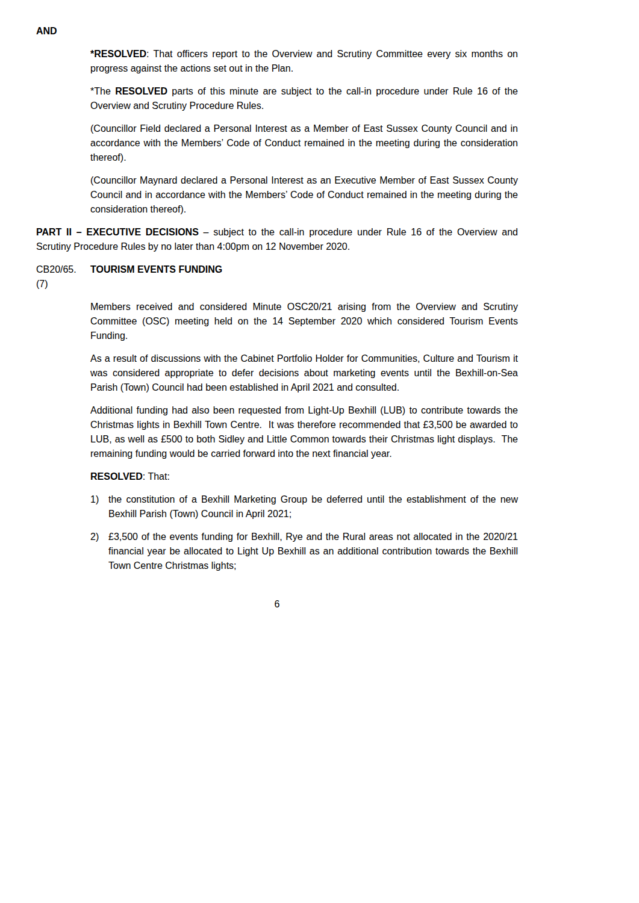AND
*RESOLVED: That officers report to the Overview and Scrutiny Committee every six months on progress against the actions set out in the Plan.
*The RESOLVED parts of this minute are subject to the call-in procedure under Rule 16 of the Overview and Scrutiny Procedure Rules.
(Councillor Field declared a Personal Interest as a Member of East Sussex County Council and in accordance with the Members’ Code of Conduct remained in the meeting during the consideration thereof).
(Councillor Maynard declared a Personal Interest as an Executive Member of East Sussex County Council and in accordance with the Members’ Code of Conduct remained in the meeting during the consideration thereof).
PART II – EXECUTIVE DECISIONS – subject to the call-in procedure under Rule 16 of the Overview and Scrutiny Procedure Rules by no later than 4:00pm on 12 November 2020.
CB20/65. (7)
TOURISM EVENTS FUNDING
Members received and considered Minute OSC20/21 arising from the Overview and Scrutiny Committee (OSC) meeting held on the 14 September 2020 which considered Tourism Events Funding.
As a result of discussions with the Cabinet Portfolio Holder for Communities, Culture and Tourism it was considered appropriate to defer decisions about marketing events until the Bexhill-on-Sea Parish (Town) Council had been established in April 2021 and consulted.
Additional funding had also been requested from Light-Up Bexhill (LUB) to contribute towards the Christmas lights in Bexhill Town Centre. It was therefore recommended that £3,500 be awarded to LUB, as well as £500 to both Sidley and Little Common towards their Christmas light displays. The remaining funding would be carried forward into the next financial year.
RESOLVED: That:
the constitution of a Bexhill Marketing Group be deferred until the establishment of the new Bexhill Parish (Town) Council in April 2021;
£3,500 of the events funding for Bexhill, Rye and the Rural areas not allocated in the 2020/21 financial year be allocated to Light Up Bexhill as an additional contribution towards the Bexhill Town Centre Christmas lights;
6